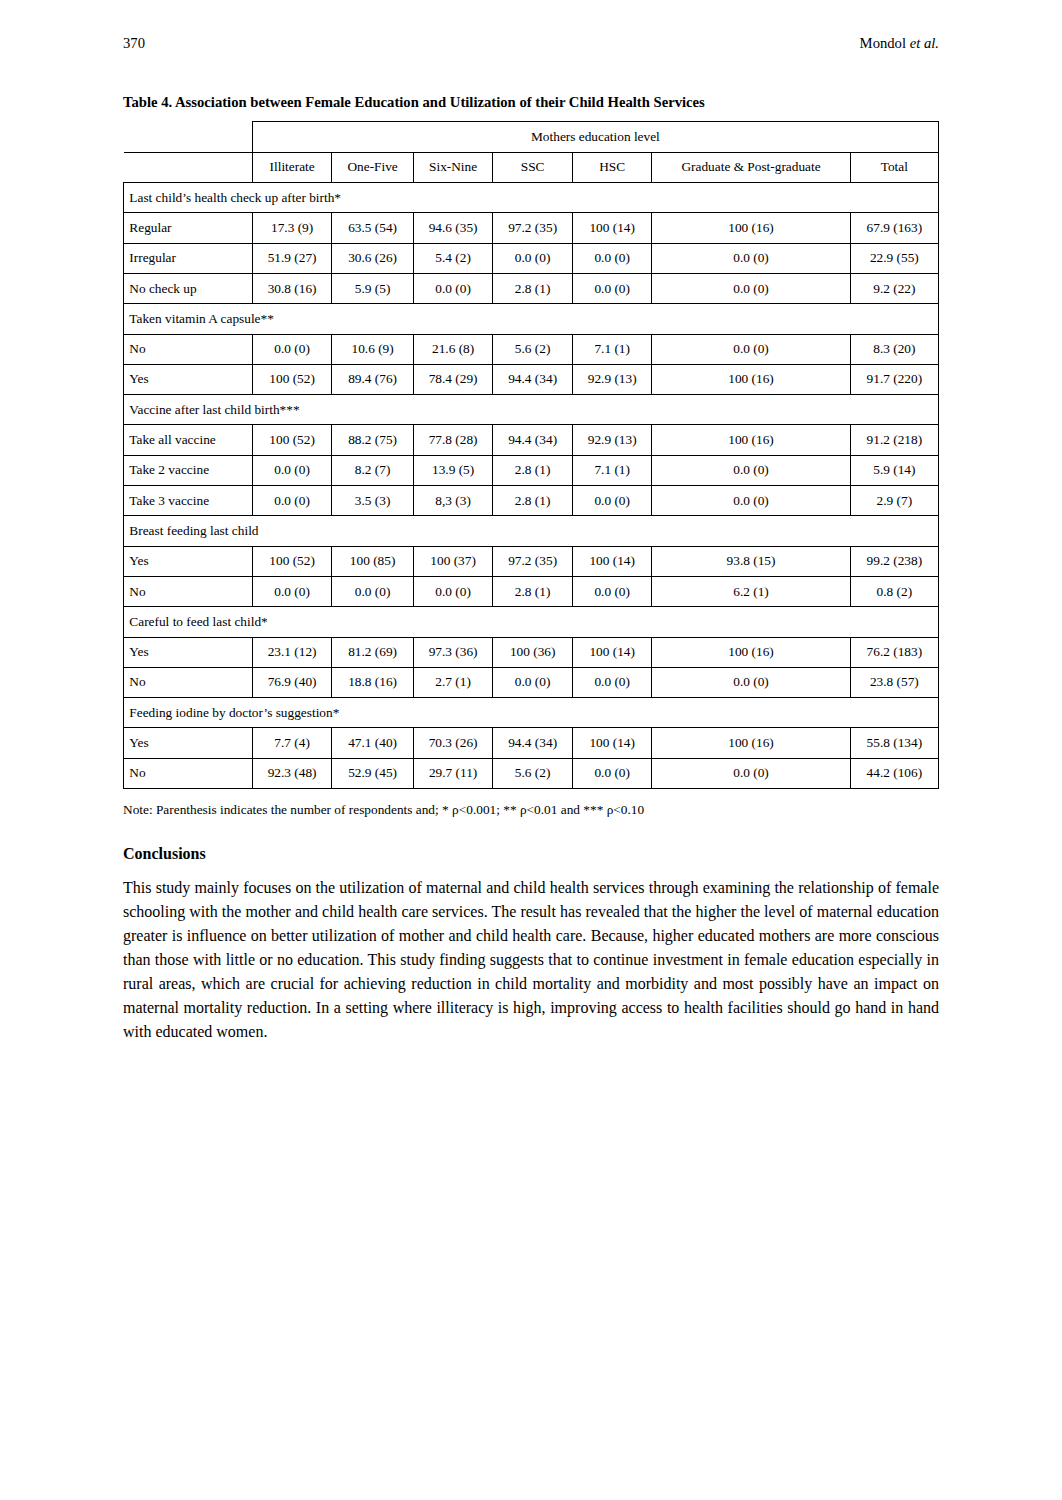370 Mondol et al.
Table 4. Association between Female Education and Utilization of their Child Health Services
| | Mothers education level |
| --- | --- |
| | Illiterate | One-Five | Six-Nine | SSC | HSC | Graduate & Post-graduate | Total |
| Last child’s health check up after birth* |
| Regular | 17.3 (9) | 63.5 (54) | 94.6 (35) | 97.2 (35) | 100 (14) | 100 (16) | 67.9 (163) |
| Irregular | 51.9 (27) | 30.6 (26) | 5.4 (2) | 0.0 (0) | 0.0 (0) | 0.0 (0) | 22.9 (55) |
| No check up | 30.8 (16) | 5.9 (5) | 0.0 (0) | 2.8 (1) | 0.0 (0) | 0.0 (0) | 9.2 (22) |
| Taken vitamin A capsule** |
| No | 0.0 (0) | 10.6 (9) | 21.6 (8) | 5.6 (2) | 7.1 (1) | 0.0 (0) | 8.3 (20) |
| Yes | 100 (52) | 89.4 (76) | 78.4 (29) | 94.4 (34) | 92.9 (13) | 100 (16) | 91.7 (220) |
| Vaccine after last child birth*** |
| Take all vaccine | 100 (52) | 88.2 (75) | 77.8 (28) | 94.4 (34) | 92.9 (13) | 100 (16) | 91.2 (218) |
| Take 2 vaccine | 0.0 (0) | 8.2 (7) | 13.9 (5) | 2.8 (1) | 7.1 (1) | 0.0 (0) | 5.9 (14) |
| Take 3 vaccine | 0.0 (0) | 3.5 (3) | 8,3 (3) | 2.8 (1) | 0.0 (0) | 0.0 (0) | 2.9 (7) |
| Breast feeding last child |
| Yes | 100 (52) | 100 (85) | 100 (37) | 97.2 (35) | 100 (14) | 93.8 (15) | 99.2 (238) |
| No | 0.0 (0) | 0.0 (0) | 0.0 (0) | 2.8 (1) | 0.0 (0) | 6.2 (1) | 0.8 (2) |
| Careful to feed last child* |
| Yes | 23.1 (12) | 81.2 (69) | 97.3 (36) | 100 (36) | 100 (14) | 100 (16) | 76.2 (183) |
| No | 76.9 (40) | 18.8 (16) | 2.7 (1) | 0.0 (0) | 0.0 (0) | 0.0 (0) | 23.8 (57) |
| Feeding iodine by doctor’s suggestion* |
| Yes | 7.7 (4) | 47.1 (40) | 70.3 (26) | 94.4 (34) | 100 (14) | 100 (16) | 55.8 (134) |
| No | 92.3 (48) | 52.9 (45) | 29.7 (11) | 5.6 (2) | 0.0 (0) | 0.0 (0) | 44.2 (106) |
Note: Parenthesis indicates the number of respondents and; * ρ<0.001; ** ρ<0.01 and *** ρ<0.10
Conclusions
This study mainly focuses on the utilization of maternal and child health services through examining the relationship of female schooling with the mother and child health care services. The result has revealed that the higher the level of maternal education greater is influence on better utilization of mother and child health care. Because, higher educated mothers are more conscious than those with little or no education. This study finding suggests that to continue investment in female education especially in rural areas, which are crucial for achieving reduction in child mortality and morbidity and most possibly have an impact on maternal mortality reduction. In a setting where illiteracy is high, improving access to health facilities should go hand in hand with educated women.